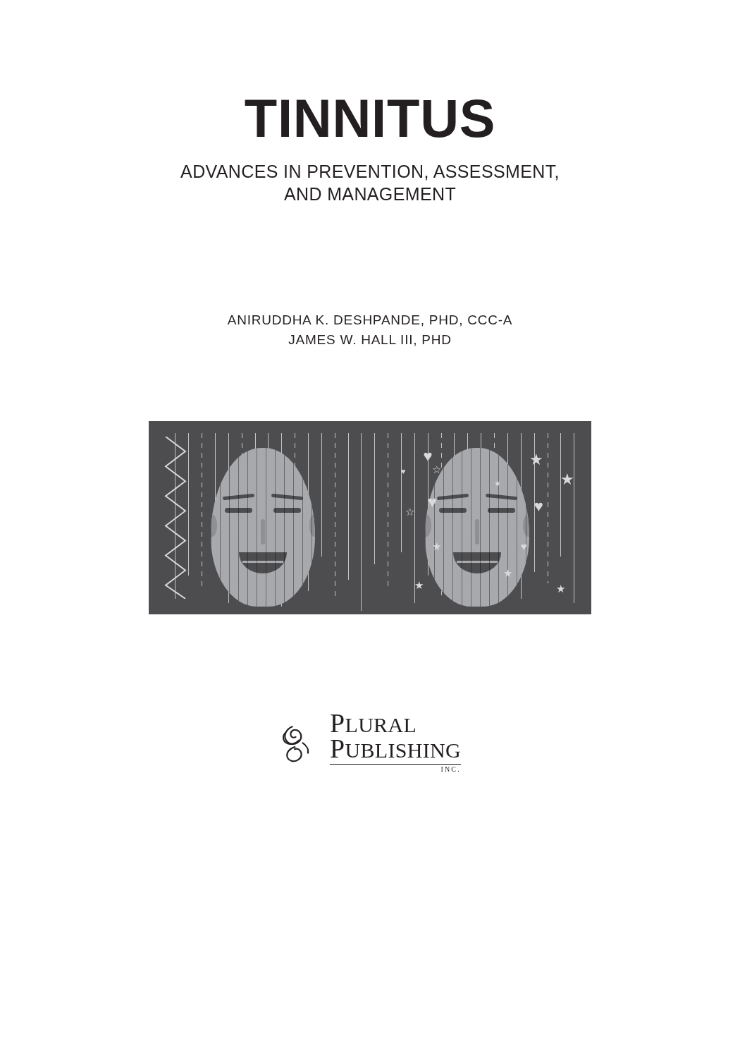Tinnitus
Advances in Prevention, Assessment,
and Management
Aniruddha K. Deshpande, PhD, CCC-A
James W. Hall III, PhD
♥ ♥ ☆ ☆ ♥ ★ ★ ★ ★ ♥ ♥ ★ ★ ★
PLURAL PUBLISHING INC.